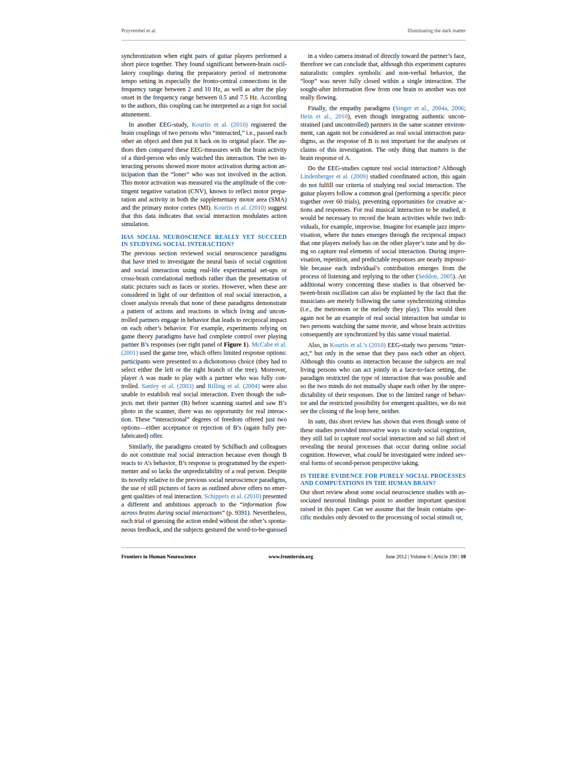Przyrembel et al.
Illuminating the dark matter
synchronization when eight pairs of guitar players performed a short piece together. They found significant between-brain oscillatory couplings during the preparatory period of metronome tempo setting in especially the fronto-central connections in the frequency range between 2 and 10 Hz, as well as after the play onset in the frequency range between 0.5 and 7.5 Hz. According to the authors, this coupling can be interpreted as a sign for social attunement.
In another EEG-study, Kourtis et al. (2010) registered the brain couplings of two persons who “interacted,” i.e., passed each other an object and then put it back on its original place. The authors then compared these EEG-measures with the brain activity of a third-person who only watched this interaction. The two interacting persons showed more motor activation during action anticipation than the “loner” who was not involved in the action. This motor activation was measured via the amplitude of the contingent negative variation (CNV), known to reflect motor preparation and activity in both the supplementary motor area (SMA) and the primary motor cortex (MI). Kourtis et al. (2010) suggest that this data indicates that social interaction modulates action simulation.
Has social neuroscience really yet succeed in studying social interaction?
The previous section reviewed social neuroscience paradigms that have tried to investigate the neural basis of social cognition and social interaction using real-life experimental set-ups or cross-brain correlational methods rather than the presentation of static pictures such as faces or stories. However, when these are considered in light of our definition of real social interaction, a closer analysis reveals that none of these paradigms demonstrate a pattern of actions and reactions in which living and uncontrolled partners engage in behavior that leads to reciprocal impact on each other’s behavior. For example, experiments relying on game theory paradigms have had complete control over playing partner B’s responses (see right panel of Figure 1). McCabe et al. (2001) used the game tree, which offers limited response options: participants were presented to a dichotomous choice (they had to select either the left or the right branch of the tree). Moreover, player A was made to play with a partner who was fully controlled. Sanfey et al. (2003) and Rilling et al. (2004) were also unable to establish real social interaction. Even though the subjects met their partner (B) before scanning started and saw B’s photo in the scanner, there was no opportunity for real interaction. These “interactional” degrees of freedom offered just two options—either acceptance or rejection of B’s (again fully pre-fabricated) offer.
Similarly, the paradigms created by Schilbach and colleagues do not constitute real social interaction because even though B reacts to A’s behavior, B’s response is programmed by the experimenter and so lacks the unpredictability of a real person. Despite its novelty relative to the previous social neuroscience paradigms, the use of still pictures of faces as outlined above offers no emergent qualities of real interaction. Schippers et al. (2010) presented a different and ambitious approach to the “information flow across brains during social interactions” (p. 9391). Nevertheless, each trial of guessing the action ended without the other’s spontaneous feedback, and the subjects gestured the word-to-be-guessed
in a video camera instead of directly toward the partner’s face, therefore we can conclude that, although this experiment captures naturalistic complex symbolic and non-verbal behavior, the “loop” was never fully closed within a single interaction. The sought-after information flow from one brain to another was not really flowing.
Finally, the empathy paradigms (Singer et al., 2004a, 2006; Hein et al., 2010), even though integrating authentic unconstrained (and uncontrolled) partners in the same scanner environment, can again not be considered as real social interaction paradigms, as the response of B is not important for the analyses or claims of this investigation. The only thing that matters is the brain response of A.
Do the EEG-studies capture real social interaction? Although Lindenberger et al. (2009) studied coordinated action, this again do not fulfill our criteria of studying real social interaction. The guitar players follow a common goal (performing a specific piece together over 60 trials), preventing opportunities for creative actions and responses. For real musical interaction to be studied, it would be necessary to record the brain activities while two individuals, for example, improvise. Imagine for example jazz improvisation, where the tunes emerges through the reciprocal impact that one players melody has on the other player’s tune and by doing so capture real elements of social interaction. During improvisation, repetition, and predictable responses are nearly impossible because each individual’s contribution emerges from the process of listening and replying to the other (Seddon, 2005). An additional worry concerning these studies is that observed between-brain oscillation can also be explained by the fact that the musicians are merely following the same synchronizing stimulus (i.e., the metronom or the melody they play). This would then again not be an example of real social interaction but similar to two persons watching the same movie, and whose brain activities consequently are synchronized by this same visual material.
Also, in Kourtis et al.’s (2010) EEG-study two persons “interact,” but only in the sense that they pass each other an object. Although this counts as interaction because the subjects are real living persons who can act jointly in a face-to-face setting, the paradigm restricted the type of interaction that was possible and so the two minds do not mutually shape each other by the unpredictability of their responses. Due to the limited range of behavior and the restricted possibility for emergent qualities, we do not see the closing of the loop here, neither.
In sum, this short review has shown that even though some of these studies provided innovative ways to study social cognition, they still fail to capture real social interaction and so fall short of revealing the neural processes that occur during online social cognition. However, what could be investigated were indeed several forms of second-person perspective taking.
Is there evidence for purely social processes and computations in the human brain?
Our short review about some social neuroscience studies with associated neuronal findings point to another important question raised in this paper. Can we assume that the brain contains specific modules only devoted to the processing of social stimuli or,
Frontiers in Human Neuroscience
www.frontiersin.org
June 2012 | Volume 6 | Article 190 | 10